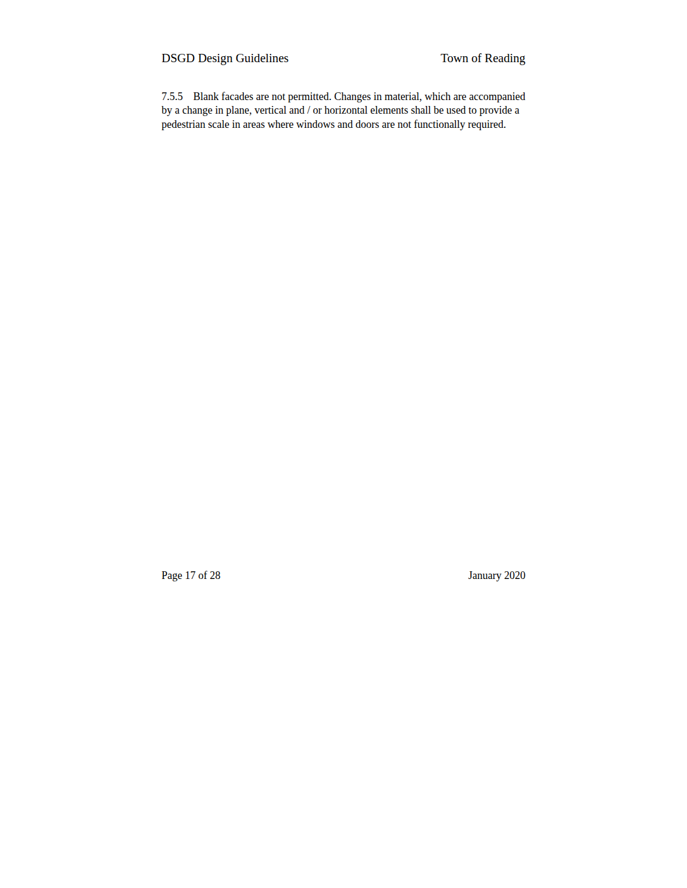DSGD Design Guidelines
Town of Reading
7.5.5 Blank facades are not permitted. Changes in material, which are accompanied by a change in plane, vertical and / or horizontal elements shall be used to provide a pedestrian scale in areas where windows and doors are not functionally required.
Page 17 of 28
January 2020